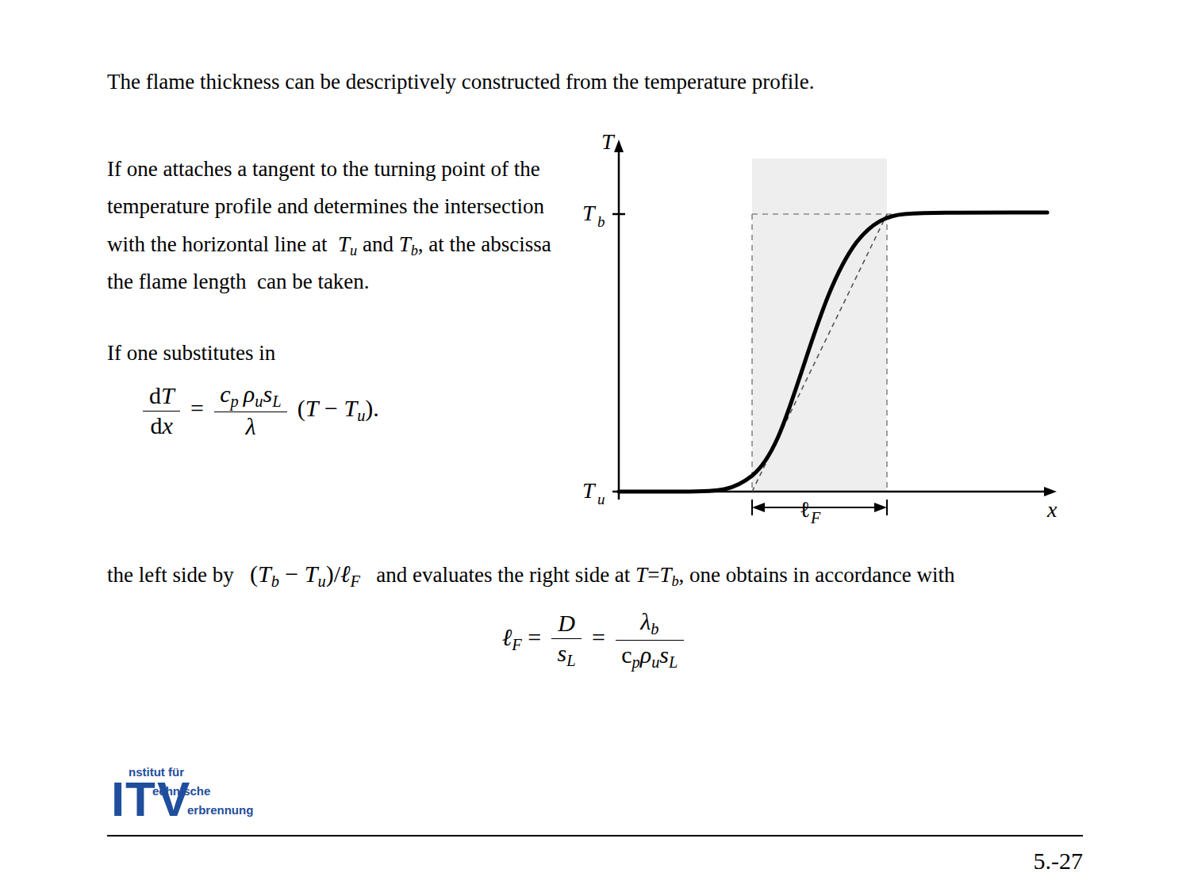The flame thickness can be descriptively constructed from the temperature profile.
If one attaches a tangent to the turning point of the temperature profile and determines the intersection with the horizontal line at Tu and Tb, at the abscissa the flame length can be taken.
If one substitutes in
dT dx = cp ρusL λ (T − Tu).
T x T b T u ℓ F
the left side by (Tb − Tu)/ℓF and evaluates the right side at T=Tb, one obtains in accordance with
ℓF = D sL = λb cpρusL
I T V nstitut für echnische erbrennung
5.-27